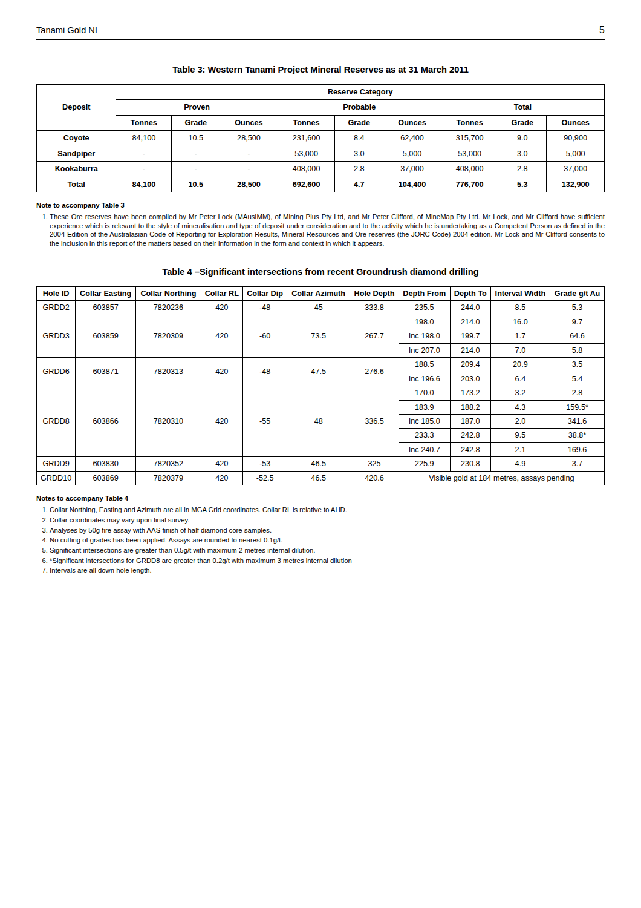Tanami Gold NL
5
Table 3: Western Tanami Project Mineral Reserves as at 31 March 2011
| Deposit | Reserve Category |
| --- | --- |
| Proven | Probable | Total |
| Tonnes | Grade | Ounces | Tonnes | Grade | Ounces | Tonnes | Grade | Ounces |
| Coyote | 84,100 | 10.5 | 28,500 | 231,600 | 8.4 | 62,400 | 315,700 | 9.0 | 90,900 |
| Sandpiper | - | - | - | 53,000 | 3.0 | 5,000 | 53,000 | 3.0 | 5,000 |
| Kookaburra | - | - | - | 408,000 | 2.8 | 37,000 | 408,000 | 2.8 | 37,000 |
| Total | 84,100 | 10.5 | 28,500 | 692,600 | 4.7 | 104,400 | 776,700 | 5.3 | 132,900 |
Note to accompany Table 3
These Ore reserves have been compiled by Mr Peter Lock (MAusIMM), of Mining Plus Pty Ltd, and Mr Peter Clifford, of MineMap Pty Ltd. Mr Lock, and Mr Clifford have sufficient experience which is relevant to the style of mineralisation and type of deposit under consideration and to the activity which he is undertaking as a Competent Person as defined in the 2004 Edition of the Australasian Code of Reporting for Exploration Results, Mineral Resources and Ore reserves (the JORC Code) 2004 edition. Mr Lock and Mr Clifford consents to the inclusion in this report of the matters based on their information in the form and context in which it appears.
Table 4 –Significant intersections from recent Groundrush diamond drilling
| Hole ID | Collar Easting | Collar Northing | Collar RL | Collar Dip | Collar Azimuth | Hole Depth | Depth From | Depth To | Interval Width | Grade g/t Au |
| --- | --- | --- | --- | --- | --- | --- | --- | --- | --- | --- |
| GRDD2 | 603857 | 7820236 | 420 | -48 | 45 | 333.8 | 235.5 | 244.0 | 8.5 | 5.3 |
| GRDD3 | 603859 | 7820309 | 420 | -60 | 73.5 | 267.7 | 198.0 | 214.0 | 16.0 | 9.7 |
| Inc 198.0 | 199.7 | 1.7 | 64.6 |
| Inc 207.0 | 214.0 | 7.0 | 5.8 |
| GRDD6 | 603871 | 7820313 | 420 | -48 | 47.5 | 276.6 | 188.5 | 209.4 | 20.9 | 3.5 |
| Inc 196.6 | 203.0 | 6.4 | 5.4 |
| GRDD8 | 603866 | 7820310 | 420 | -55 | 48 | 336.5 | 170.0 | 173.2 | 3.2 | 2.8 |
| 183.9 | 188.2 | 4.3 | 159.5* |
| Inc 185.0 | 187.0 | 2.0 | 341.6 |
| 233.3 | 242.8 | 9.5 | 38.8* |
| Inc 240.7 | 242.8 | 2.1 | 169.6 |
| GRDD9 | 603830 | 7820352 | 420 | -53 | 46.5 | 325 | 225.9 | 230.8 | 4.9 | 3.7 |
| GRDD10 | 603869 | 7820379 | 420 | -52.5 | 46.5 | 420.6 | Visible gold at 184 metres, assays pending |
Notes to accompany Table 4
Collar Northing, Easting and Azimuth are all in MGA Grid coordinates. Collar RL is relative to AHD.
Collar coordinates may vary upon final survey.
Analyses by 50g fire assay with AAS finish of half diamond core samples.
No cutting of grades has been applied. Assays are rounded to nearest 0.1g/t.
Significant intersections are greater than 0.5g/t with maximum 2 metres internal dilution.
*Significant intersections for GRDD8 are greater than 0.2g/t with maximum 3 metres internal dilution
Intervals are all down hole length.